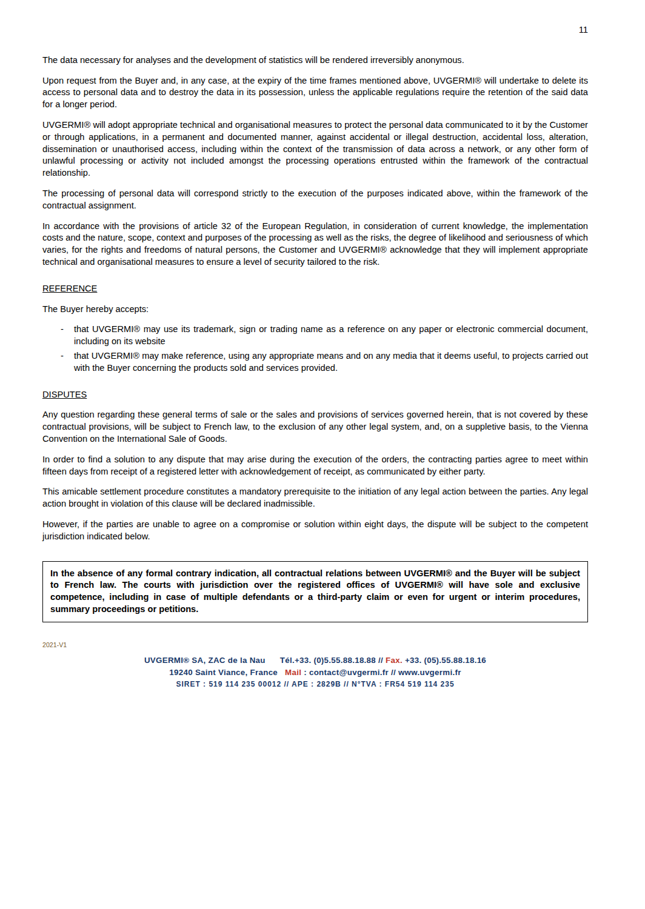11
The data necessary for analyses and the development of statistics will be rendered irreversibly anonymous.
Upon request from the Buyer and, in any case, at the expiry of the time frames mentioned above, UVGERMI® will undertake to delete its access to personal data and to destroy the data in its possession, unless the applicable regulations require the retention of the said data for a longer period.
UVGERMI® will adopt appropriate technical and organisational measures to protect the personal data communicated to it by the Customer or through applications, in a permanent and documented manner, against accidental or illegal destruction, accidental loss, alteration, dissemination or unauthorised access, including within the context of the transmission of data across a network, or any other form of unlawful processing or activity not included amongst the processing operations entrusted within the framework of the contractual relationship.
The processing of personal data will correspond strictly to the execution of the purposes indicated above, within the framework of the contractual assignment.
In accordance with the provisions of article 32 of the European Regulation, in consideration of current knowledge, the implementation costs and the nature, scope, context and purposes of the processing as well as the risks, the degree of likelihood and seriousness of which varies, for the rights and freedoms of natural persons, the Customer and UVGERMI® acknowledge that they will implement appropriate technical and organisational measures to ensure a level of security tailored to the risk.
REFERENCE
The Buyer hereby accepts:
that UVGERMI® may use its trademark, sign or trading name as a reference on any paper or electronic commercial document, including on its website
that UVGERMI® may make reference, using any appropriate means and on any media that it deems useful, to projects carried out with the Buyer concerning the products sold and services provided.
DISPUTES
Any question regarding these general terms of sale or the sales and provisions of services governed herein, that is not covered by these contractual provisions, will be subject to French law, to the exclusion of any other legal system, and, on a suppletive basis, to the Vienna Convention on the International Sale of Goods.
In order to find a solution to any dispute that may arise during the execution of the orders, the contracting parties agree to meet within fifteen days from receipt of a registered letter with acknowledgement of receipt, as communicated by either party.
This amicable settlement procedure constitutes a mandatory prerequisite to the initiation of any legal action between the parties. Any legal action brought in violation of this clause will be declared inadmissible.
However, if the parties are unable to agree on a compromise or solution within eight days, the dispute will be subject to the competent jurisdiction indicated below.
In the absence of any formal contrary indication, all contractual relations between UVGERMI® and the Buyer will be subject to French law. The courts with jurisdiction over the registered offices of UVGERMI® will have sole and exclusive competence, including in case of multiple defendants or a third-party claim or even for urgent or interim procedures, summary proceedings or petitions.
2021-V1
UVGERMI® SA, ZAC de la Nau Tél.+33. (0)5.55.88.18.88 // Fax. +33. (05).55.88.18.16
19240 Saint Viance, France Mail : contact@uvgermi.fr // www.uvgermi.fr
SIRET : 519 114 235 00012 // APE : 2829B // N°TVA : FR54 519 114 235